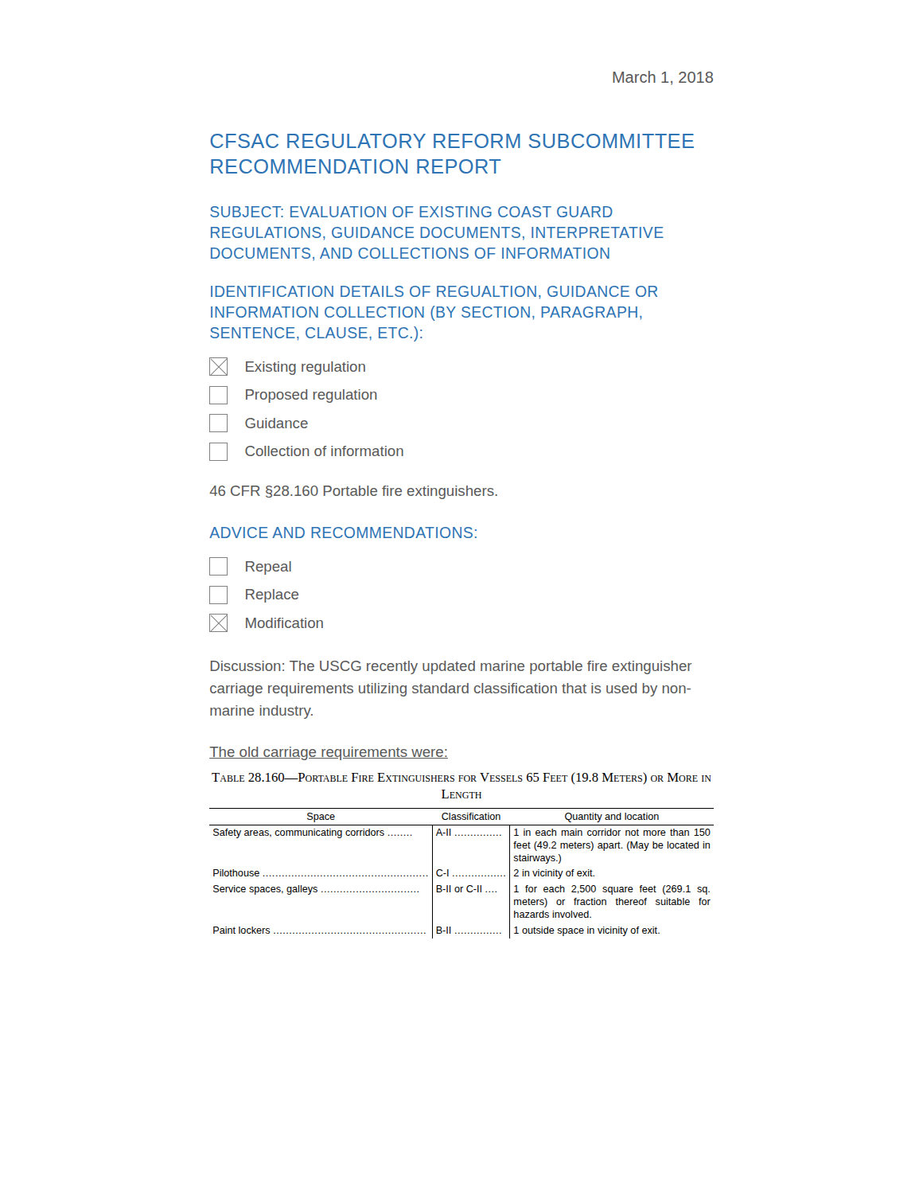March 1, 2018
CFSAC REGULATORY REFORM SUBCOMMITTEE RECOMMENDATION REPORT
SUBJECT: EVALUATION OF EXISTING COAST GUARD REGULATIONS, GUIDANCE DOCUMENTS, INTERPRETATIVE DOCUMENTS, AND COLLECTIONS OF INFORMATION
IDENTIFICATION DETAILS OF REGUALTION, GUIDANCE OR INFORMATION COLLECTION (BY SECTION, PARAGRAPH, SENTENCE, CLAUSE, ETC.):
Existing regulation
Proposed regulation
Guidance
Collection of information
46 CFR §28.160 Portable fire extinguishers.
ADVICE AND RECOMMENDATIONS:
Repeal
Replace
Modification
Discussion: The USCG recently updated marine portable fire extinguisher carriage requirements utilizing standard classification that is used by non-marine industry.
The old carriage requirements were:
Table 28.160—Portable Fire Extinguishers for Vessels 65 Feet (19.8 Meters) or More in Length
| Space | Classification | Quantity and location |
| --- | --- | --- |
| Safety areas, communicating corridors ........ | A-II ............... | 1 in each main corridor not more than 150 feet (49.2 meters) apart. (May be located in stairways.) |
| Pilothouse .................................................... | C-I ................. | 2 in vicinity of exit. |
| Service spaces, galleys ............................... | B-II or C-II .... | 1 for each 2,500 square feet (269.1 sq. meters) or fraction thereof suitable for hazards involved. |
| Paint lockers ................................................ | B-II ............... | 1 outside space in vicinity of exit. |